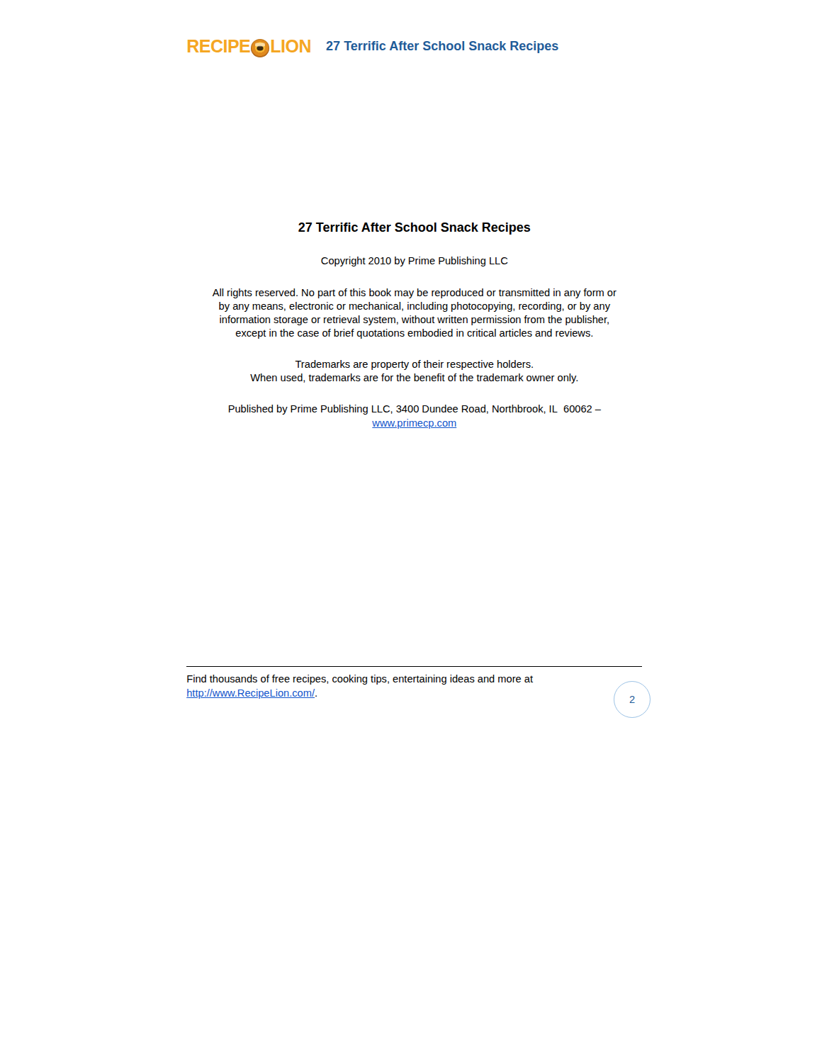RECIPE LION
27 Terrific After School Snack Recipes
27 Terrific After School Snack Recipes
Copyright 2010 by Prime Publishing LLC
All rights reserved. No part of this book may be reproduced or transmitted in any form or by any means, electronic or mechanical, including photocopying, recording, or by any information storage or retrieval system, without written permission from the publisher, except in the case of brief quotations embodied in critical articles and reviews.
Trademarks are property of their respective holders.
When used, trademarks are for the benefit of the trademark owner only.
Published by Prime Publishing LLC, 3400 Dundee Road, Northbrook, IL 60062 – www.primecp.com
Find thousands of free recipes, cooking tips, entertaining ideas and more at
http://www.RecipeLion.com/.
2